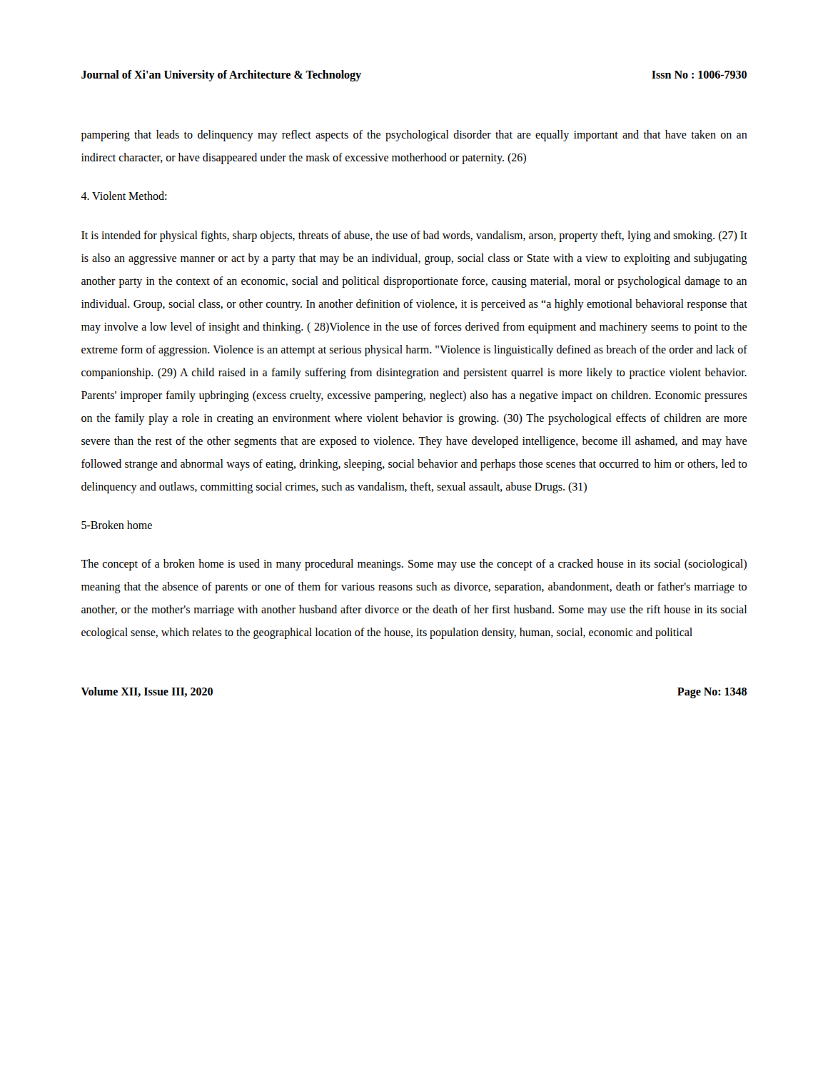Journal of Xi'an University of Architecture & Technology Issn No : 1006-7930
pampering that leads to delinquency may reflect aspects of the psychological disorder that are equally important and that have taken on an indirect character, or have disappeared under the mask of excessive motherhood or paternity. (26)
4. Violent Method:
It is intended for physical fights, sharp objects, threats of abuse, the use of bad words, vandalism, arson, property theft, lying and smoking. (27) It is also an aggressive manner or act by a party that may be an individual, group, social class or State with a view to exploiting and subjugating another party in the context of an economic, social and political disproportionate force, causing material, moral or psychological damage to an individual. Group, social class, or other country. In another definition of violence, it is perceived as “a highly emotional behavioral response that may involve a low level of insight and thinking. ( 28)Violence in the use of forces derived from equipment and machinery seems to point to the extreme form of aggression. Violence is an attempt at serious physical harm. "Violence is linguistically defined as breach of the order and lack of companionship. (29) A child raised in a family suffering from disintegration and persistent quarrel is more likely to practice violent behavior. Parents' improper family upbringing (excess cruelty, excessive pampering, neglect) also has a negative impact on children. Economic pressures on the family play a role in creating an environment where violent behavior is growing. (30) The psychological effects of children are more severe than the rest of the other segments that are exposed to violence. They have developed intelligence, become ill ashamed, and may have followed strange and abnormal ways of eating, drinking, sleeping, social behavior and perhaps those scenes that occurred to him or others, led to delinquency and outlaws, committing social crimes, such as vandalism, theft, sexual assault, abuse Drugs. (31)
5-Broken home
The concept of a broken home is used in many procedural meanings. Some may use the concept of a cracked house in its social (sociological) meaning that the absence of parents or one of them for various reasons such as divorce, separation, abandonment, death or father's marriage to another, or the mother's marriage with another husband after divorce or the death of her first husband. Some may use the rift house in its social ecological sense, which relates to the geographical location of the house, its population density, human, social, economic and political
Volume XII, Issue III, 2020 Page No: 1348